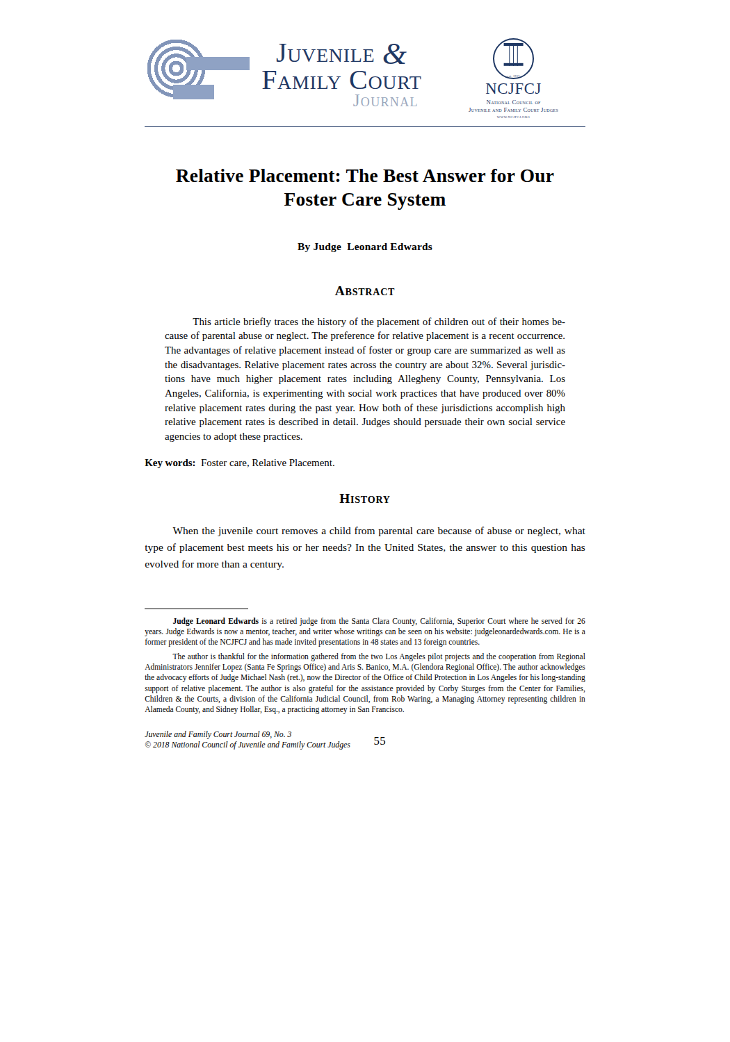Juvenile &
Family Court
Journal
est. 1937
NCJFCJ
National Council of
Juvenile and Family Court Judges
WWW.NCJFCJ.ORG
Relative Placement: The Best Answer for Our
Foster Care System
By Judge Leonard Edwards
Abstract
This article briefly traces the history of the placement of children out of their homes because of parental abuse or neglect. The preference for relative placement is a recent occurrence. The advantages of relative placement instead of foster or group care are summarized as well as the disadvantages. Relative placement rates across the country are about 32%. Several jurisdictions have much higher placement rates including Allegheny County, Pennsylvania. Los Angeles, California, is experimenting with social work practices that have produced over 80% relative placement rates during the past year. How both of these jurisdictions accomplish high relative placement rates is described in detail. Judges should persuade their own social service agencies to adopt these practices.
Key words: Foster care, Relative Placement.
History
When the juvenile court removes a child from parental care because of abuse or neglect, what type of placement best meets his or her needs? In the United States, the answer to this question has evolved for more than a century.
Judge Leonard Edwards is a retired judge from the Santa Clara County, California, Superior Court where he served for 26 years. Judge Edwards is now a mentor, teacher, and writer whose writings can be seen on his website: judgeleonardedwards.com. He is a former president of the NCJFCJ and has made invited presentations in 48 states and 13 foreign countries.
The author is thankful for the information gathered from the two Los Angeles pilot projects and the cooperation from Regional Administrators Jennifer Lopez (Santa Fe Springs Office) and Aris S. Banico, M.A. (Glendora Regional Office). The author acknowledges the advocacy efforts of Judge Michael Nash (ret.), now the Director of the Office of Child Protection in Los Angeles for his long-standing support of relative placement. The author is also grateful for the assistance provided by Corby Sturges from the Center for Families, Children & the Courts, a division of the California Judicial Council, from Rob Waring, a Managing Attorney representing children in Alameda County, and Sidney Hollar, Esq., a practicing attorney in San Francisco.
Juvenile and Family Court Journal 69, No. 3
© 2018 National Council of Juvenile and Family Court Judges
55